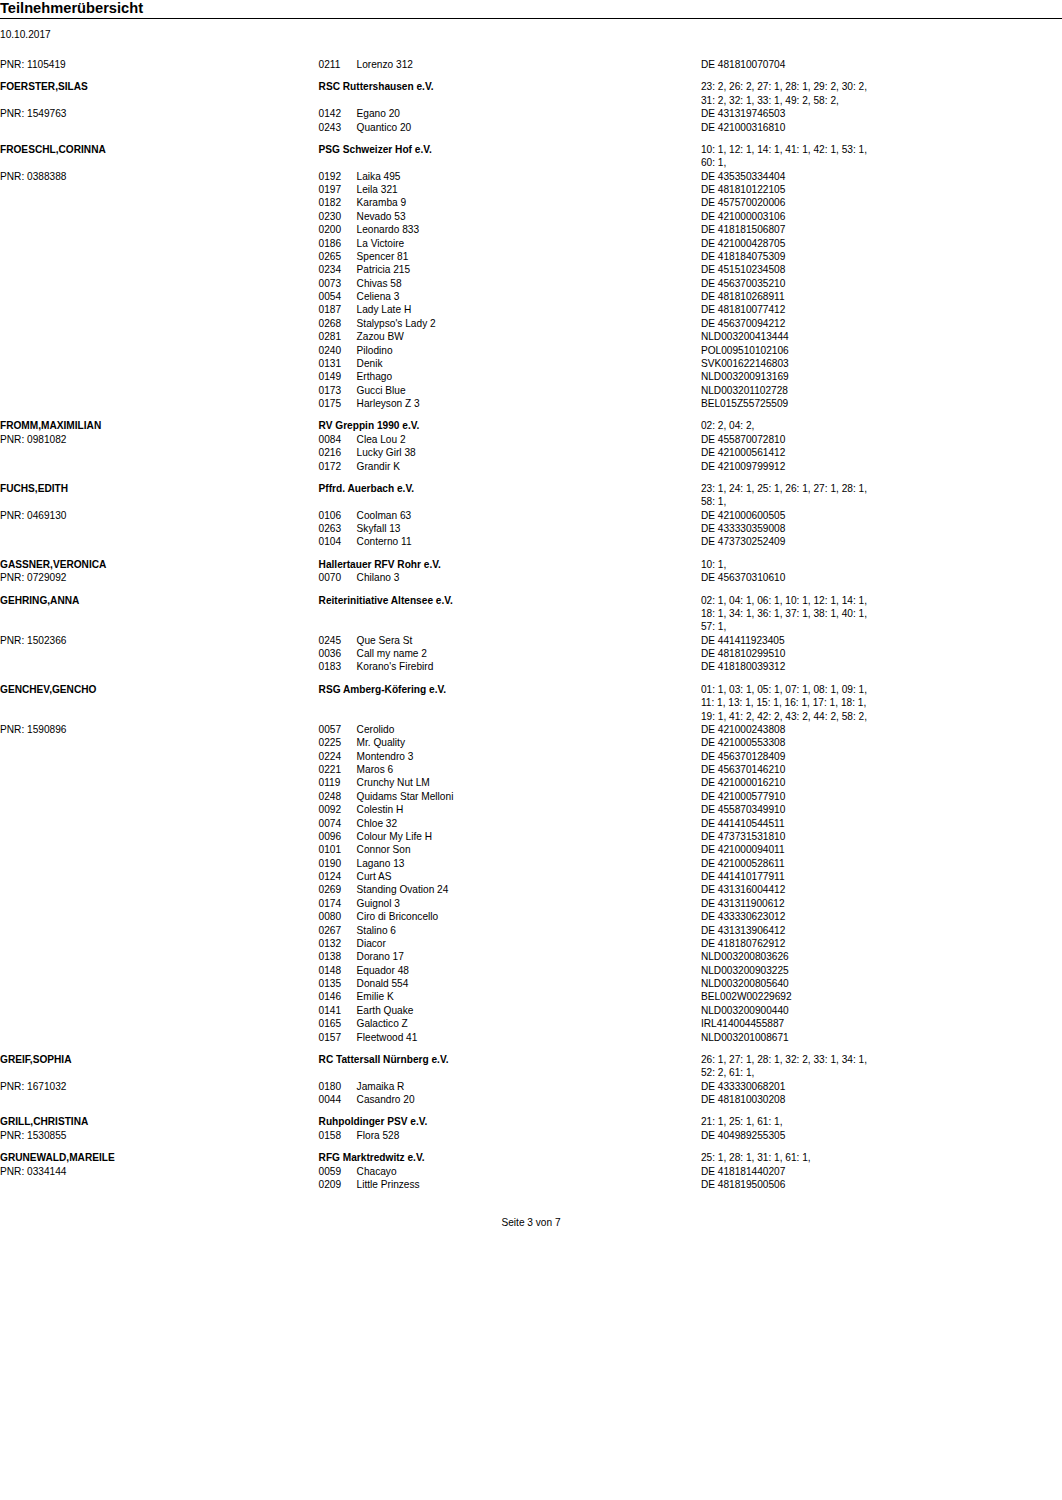Teilnehmerübersicht
10.10.2017
| PNR: 1105419 | / 0211 / Lorenzo 312 / | DE 481810070704 |
| FOERSTER,SILAS | RSC Ruttershausen e.V. | 23: 2, 26: 2, 27: 1, 28: 1, 29: 2, 30: 2, 31: 2, 32: 1, 33: 1, 49: 2, 58: 2, |
| PNR: 1549763 | / 0142 / Egano 20 / / 0243 / Quantico 20 / | DE 431319746503 DE 421000316810 |
| FROESCHL,CORINNA | PSG Schweizer Hof e.V. | 10: 1, 12: 1, 14: 1, 41: 1, 42: 1, 53: 1, 60: 1, |
| PNR: 0388388 | / 0192 / Laika 495 / / 0197 / Leila 321 / / 0182 / Karamba 9 / / 0230 / Nevado 53 / / 0200 / Leonardo 833 / / 0186 / La Victoire / / 0265 / Spencer 81 / / 0234 / Patricia 215 / / 0073 / Chivas 58 / / 0054 / Celiena 3 / / 0187 / Lady Late H / / 0268 / Stalypso's Lady 2 / / 0281 / Zazou BW / / 0240 / Pilodino / / 0131 / Denik / / 0149 / Erthago / / 0173 / Gucci Blue / / 0175 / Harleyson Z 3 / | DE 435350334404 DE 481810122105 DE 457570020006 DE 421000003106 DE 418181506807 DE 421000428705 DE 418184075309 DE 451510234508 DE 456370035210 DE 481810268911 DE 481810077412 DE 456370094212 NLD003200413444 POL009510102106 SVK001622146803 NLD003200913169 NLD003201102728 BEL015Z55725509 |
| FROMM,MAXIMILIAN | RV Greppin 1990 e.V. | 02: 2, 04: 2, |
| PNR: 0981082 | / 0084 / Clea Lou 2 / / 0216 / Lucky Girl 38 / / 0172 / Grandir K / | DE 455870072810 DE 421000561412 DE 421009799912 |
| FUCHS,EDITH | Pffrd. Auerbach e.V. | 23: 1, 24: 1, 25: 1, 26: 1, 27: 1, 28: 1, 58: 1, |
| PNR: 0469130 | / 0106 / Coolman 63 / / 0263 / Skyfall 13 / / 0104 / Conterno 11 / | DE 421000600505 DE 433330359008 DE 473730252409 |
| GASSNER,VERONICA | Hallertauer RFV Rohr e.V. | 10: 1, |
| PNR: 0729092 | / 0070 / Chilano 3 / | DE 456370310610 |
| GEHRING,ANNA | Reiterinitiative Altensee e.V. | 02: 1, 04: 1, 06: 1, 10: 1, 12: 1, 14: 1, 18: 1, 34: 1, 36: 1, 37: 1, 38: 1, 40: 1, 57: 1, |
| PNR: 1502366 | / 0245 / Que Sera St / / 0036 / Call my name 2 / / 0183 / Korano's Firebird / | DE 441411923405 DE 481810299510 DE 418180039312 |
| GENCHEV,GENCHO | RSG Amberg-Köfering e.V. | 01: 1, 03: 1, 05: 1, 07: 1, 08: 1, 09: 1, 11: 1, 13: 1, 15: 1, 16: 1, 17: 1, 18: 1, 19: 1, 41: 2, 42: 2, 43: 2, 44: 2, 58: 2, |
| PNR: 1590896 | / 0057 / Cerolido / / 0225 / Mr. Quality / / 0224 / Montendro 3 / / 0221 / Maros 6 / / 0119 / Crunchy Nut LM / / 0248 / Quidams Star Melloni / / 0092 / Colestin H / / 0074 / Chloe 32 / / 0096 / Colour My Life H / / 0101 / Connor Son / / 0190 / Lagano 13 / / 0124 / Curt AS / / 0269 / Standing Ovation 24 / / 0174 / Guignol 3 / / 0080 / Ciro di Briconcello / / 0267 / Stalino 6 / / 0132 / Diacor / / 0138 / Dorano 17 / / 0148 / Equador 48 / / 0135 / Donald 554 / / 0146 / Emilie K / / 0141 / Earth Quake / / 0165 / Galactico Z / / 0157 / Fleetwood 41 / | DE 421000243808 DE 421000553308 DE 456370128409 DE 456370146210 DE 421000016210 DE 421000577910 DE 455870349910 DE 441410544511 DE 473731531810 DE 421000094011 DE 421000528611 DE 441410177911 DE 431316004412 DE 431311900612 DE 433330623012 DE 431313906412 DE 418180762912 NLD003200803626 NLD003200903225 NLD003200805640 BEL002W00229692 NLD003200900440 IRL414004455887 NLD003201008671 |
| GREIF,SOPHIA | RC Tattersall Nürnberg e.V. | 26: 1, 27: 1, 28: 1, 32: 2, 33: 1, 34: 1, 52: 2, 61: 1, |
| PNR: 1671032 | / 0180 / Jamaika R / / 0044 / Casandro 20 / | DE 433330068201 DE 481810030208 |
| GRILL,CHRISTINA | Ruhpoldinger PSV e.V. | 21: 1, 25: 1, 61: 1, |
| PNR: 1530855 | / 0158 / Flora 528 / | DE 404989255305 |
| GRUNEWALD,MAREILE | RFG Marktredwitz e.V. | 25: 1, 28: 1, 31: 1, 61: 1, |
| PNR: 0334144 | / 0059 / Chacayo / / 0209 / Little Prinzess / | DE 418181440207 DE 481819500506 |
Seite 3 von 7